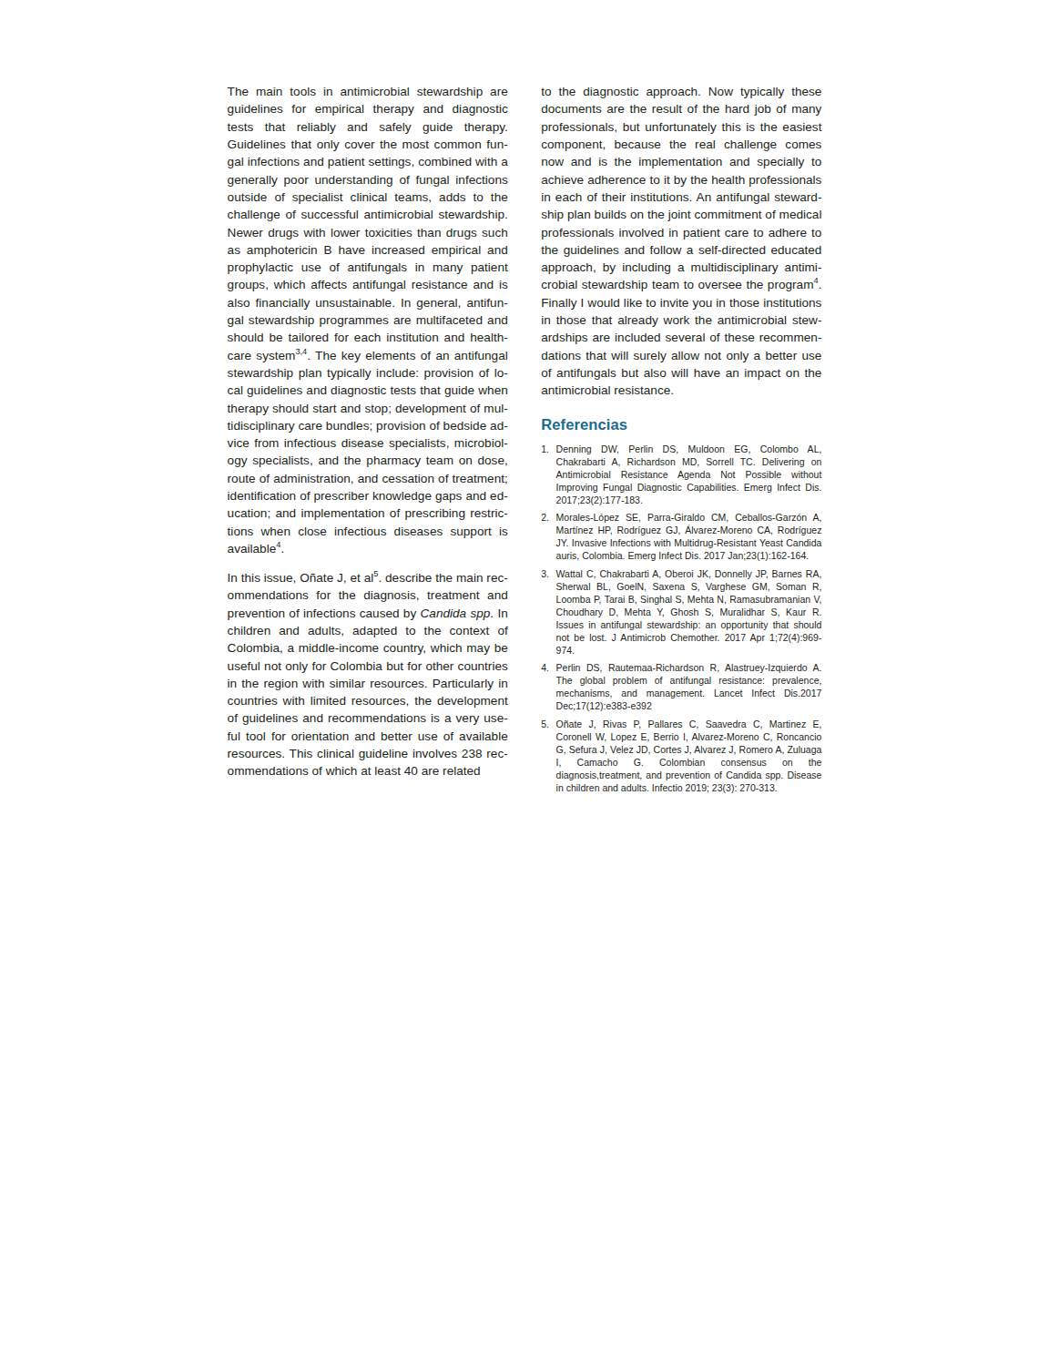The main tools in antimicrobial stewardship are guidelines for empirical therapy and diagnostic tests that reliably and safely guide therapy. Guidelines that only cover the most common fungal infections and patient settings, combined with a generally poor understanding of fungal infections outside of specialist clinical teams, adds to the challenge of successful antimicrobial stewardship. Newer drugs with lower toxicities than drugs such as amphotericin B have increased empirical and prophylactic use of antifungals in many patient groups, which affects antifungal resistance and is also financially unsustainable. In general, antifungal stewardship programmes are multifaceted and should be tailored for each institution and health-care system3,4. The key elements of an antifungal stewardship plan typically include: provision of local guidelines and diagnostic tests that guide when therapy should start and stop; development of multidisciplinary care bundles; provision of bedside advice from infectious disease specialists, microbiology specialists, and the pharmacy team on dose, route of administration, and cessation of treatment; identification of prescriber knowledge gaps and education; and implementation of prescribing restrictions when close infectious diseases support is available4.
In this issue, Oñate J, et al5. describe the main recommendations for the diagnosis, treatment and prevention of infections caused by Candida spp. In children and adults, adapted to the context of Colombia, a middle-income country, which may be useful not only for Colombia but for other countries in the region with similar resources. Particularly in countries with limited resources, the development of guidelines and recommendations is a very useful tool for orientation and better use of available resources. This clinical guideline involves 238 recommendations of which at least 40 are related
to the diagnostic approach. Now typically these documents are the result of the hard job of many professionals, but unfortunately this is the easiest component, because the real challenge comes now and is the implementation and specially to achieve adherence to it by the health professionals in each of their institutions. An antifungal stewardship plan builds on the joint commitment of medical professionals involved in patient care to adhere to the guidelines and follow a self-directed educated approach, by including a multidisciplinary antimicrobial stewardship team to oversee the program4. Finally I would like to invite you in those institutions in those that already work the antimicrobial stewardships are included several of these recommendations that will surely allow not only a better use of antifungals but also will have an impact on the antimicrobial resistance.
Referencias
Denning DW, Perlin DS, Muldoon EG, Colombo AL, Chakrabarti A, Richardson MD, Sorrell TC. Delivering on Antimicrobial Resistance Agenda Not Possible without Improving Fungal Diagnostic Capabilities. Emerg Infect Dis. 2017;23(2):177-183.
Morales-López SE, Parra-Giraldo CM, Ceballos-Garzón A, Martínez HP, Rodríguez GJ, Álvarez-Moreno CA, Rodríguez JY. Invasive Infections with Multidrug-Resistant Yeast Candida auris, Colombia. Emerg Infect Dis. 2017 Jan;23(1):162-164.
Wattal C, Chakrabarti A, Oberoi JK, Donnelly JP, Barnes RA, Sherwal BL, GoelN, Saxena S, Varghese GM, Soman R, Loomba P, Tarai B, Singhal S, Mehta N, Ramasubramanian V, Choudhary D, Mehta Y, Ghosh S, Muralidhar S, Kaur R. Issues in antifungal stewardship: an opportunity that should not be lost. J Antimicrob Chemother. 2017 Apr 1;72(4):969-974.
Perlin DS, Rautemaa-Richardson R, Alastruey-Izquierdo A. The global problem of antifungal resistance: prevalence, mechanisms, and management. Lancet Infect Dis.2017 Dec;17(12):e383-e392
Oñate J, Rivas P, Pallares C, Saavedra C, Martinez E, Coronell W, Lopez E, Berrio I, Alvarez-Moreno C, Roncancio G, Sefura J, Velez JD, Cortes J, Alvarez J, Romero A, Zuluaga I, Camacho G. Colombian consensus on the diagnosis,treatment, and prevention of Candida spp. Disease in children and adults. Infectio 2019; 23(3): 270-313.